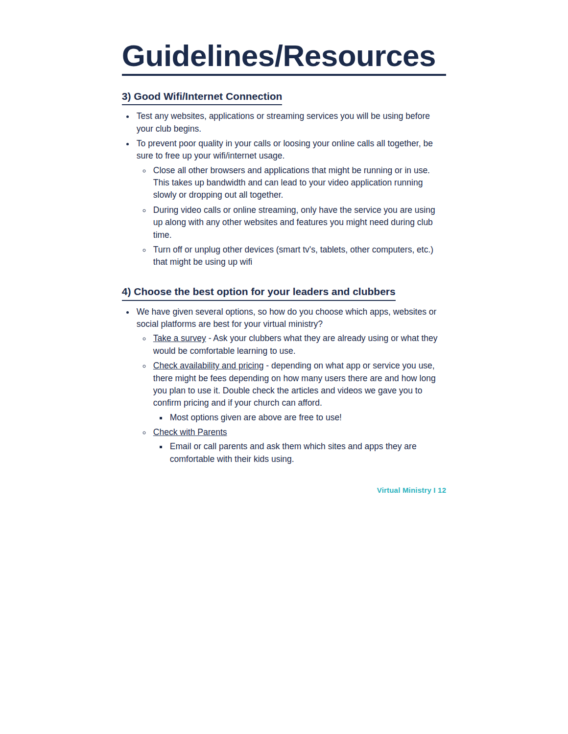Guidelines/Resources
3) Good Wifi/Internet Connection
Test any websites, applications or streaming services you will be using before your club begins.
To prevent poor quality in your calls or loosing your online calls all together, be sure to free up your wifi/internet usage.
Close all other browsers and applications that might be running or in use. This takes up bandwidth and can lead to your video application running slowly or dropping out all together.
During video calls or online streaming, only have the service you are using up along with any other websites and features you might need during club time.
Turn off or unplug other devices (smart tv's, tablets, other computers, etc.) that might be using up wifi
4) Choose the best option for your leaders and clubbers
We have given several options, so how do you choose which apps, websites or social platforms are best for your virtual ministry?
Take a survey - Ask your clubbers what they are already using or what they would be comfortable learning to use.
Check availability and pricing - depending on what app or service you use, there might be fees depending on how many users there are and how long you plan to use it. Double check the articles and videos we gave you to confirm pricing and if your church can afford.
Most options given are above are free to use!
Check with Parents
Email or call parents and ask them which sites and apps they are comfortable with their kids using.
Virtual Ministry I 12